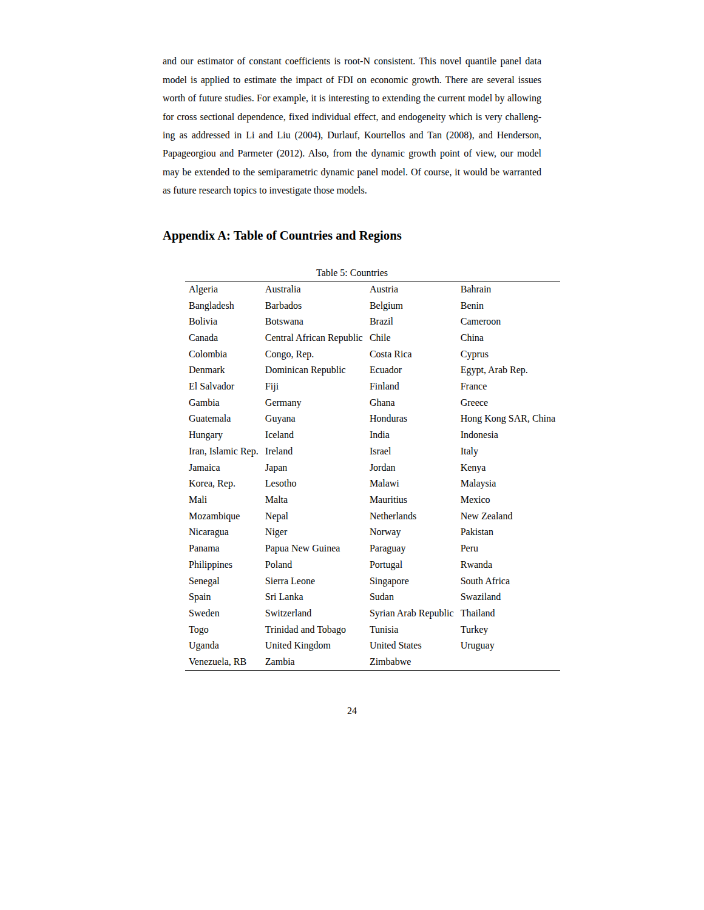and our estimator of constant coefficients is root-N consistent. This novel quantile panel data model is applied to estimate the impact of FDI on economic growth. There are several issues worth of future studies. For example, it is interesting to extending the current model by allowing for cross sectional dependence, fixed individual effect, and endogeneity which is very challenging as addressed in Li and Liu (2004), Durlauf, Kourtellos and Tan (2008), and Henderson, Papageorgiou and Parmeter (2012). Also, from the dynamic growth point of view, our model may be extended to the semiparametric dynamic panel model. Of course, it would be warranted as future research topics to investigate those models.
Appendix A: Table of Countries and Regions
Table 5: Countries
| Algeria | Australia | Austria | Bahrain |
| Bangladesh | Barbados | Belgium | Benin |
| Bolivia | Botswana | Brazil | Cameroon |
| Canada | Central African Republic | Chile | China |
| Colombia | Congo, Rep. | Costa Rica | Cyprus |
| Denmark | Dominican Republic | Ecuador | Egypt, Arab Rep. |
| El Salvador | Fiji | Finland | France |
| Gambia | Germany | Ghana | Greece |
| Guatemala | Guyana | Honduras | Hong Kong SAR, China |
| Hungary | Iceland | India | Indonesia |
| Iran, Islamic Rep. | Ireland | Israel | Italy |
| Jamaica | Japan | Jordan | Kenya |
| Korea, Rep. | Lesotho | Malawi | Malaysia |
| Mali | Malta | Mauritius | Mexico |
| Mozambique | Nepal | Netherlands | New Zealand |
| Nicaragua | Niger | Norway | Pakistan |
| Panama | Papua New Guinea | Paraguay | Peru |
| Philippines | Poland | Portugal | Rwanda |
| Senegal | Sierra Leone | Singapore | South Africa |
| Spain | Sri Lanka | Sudan | Swaziland |
| Sweden | Switzerland | Syrian Arab Republic | Thailand |
| Togo | Trinidad and Tobago | Tunisia | Turkey |
| Uganda | United Kingdom | United States | Uruguay |
| Venezuela, RB | Zambia | Zimbabwe | |
24